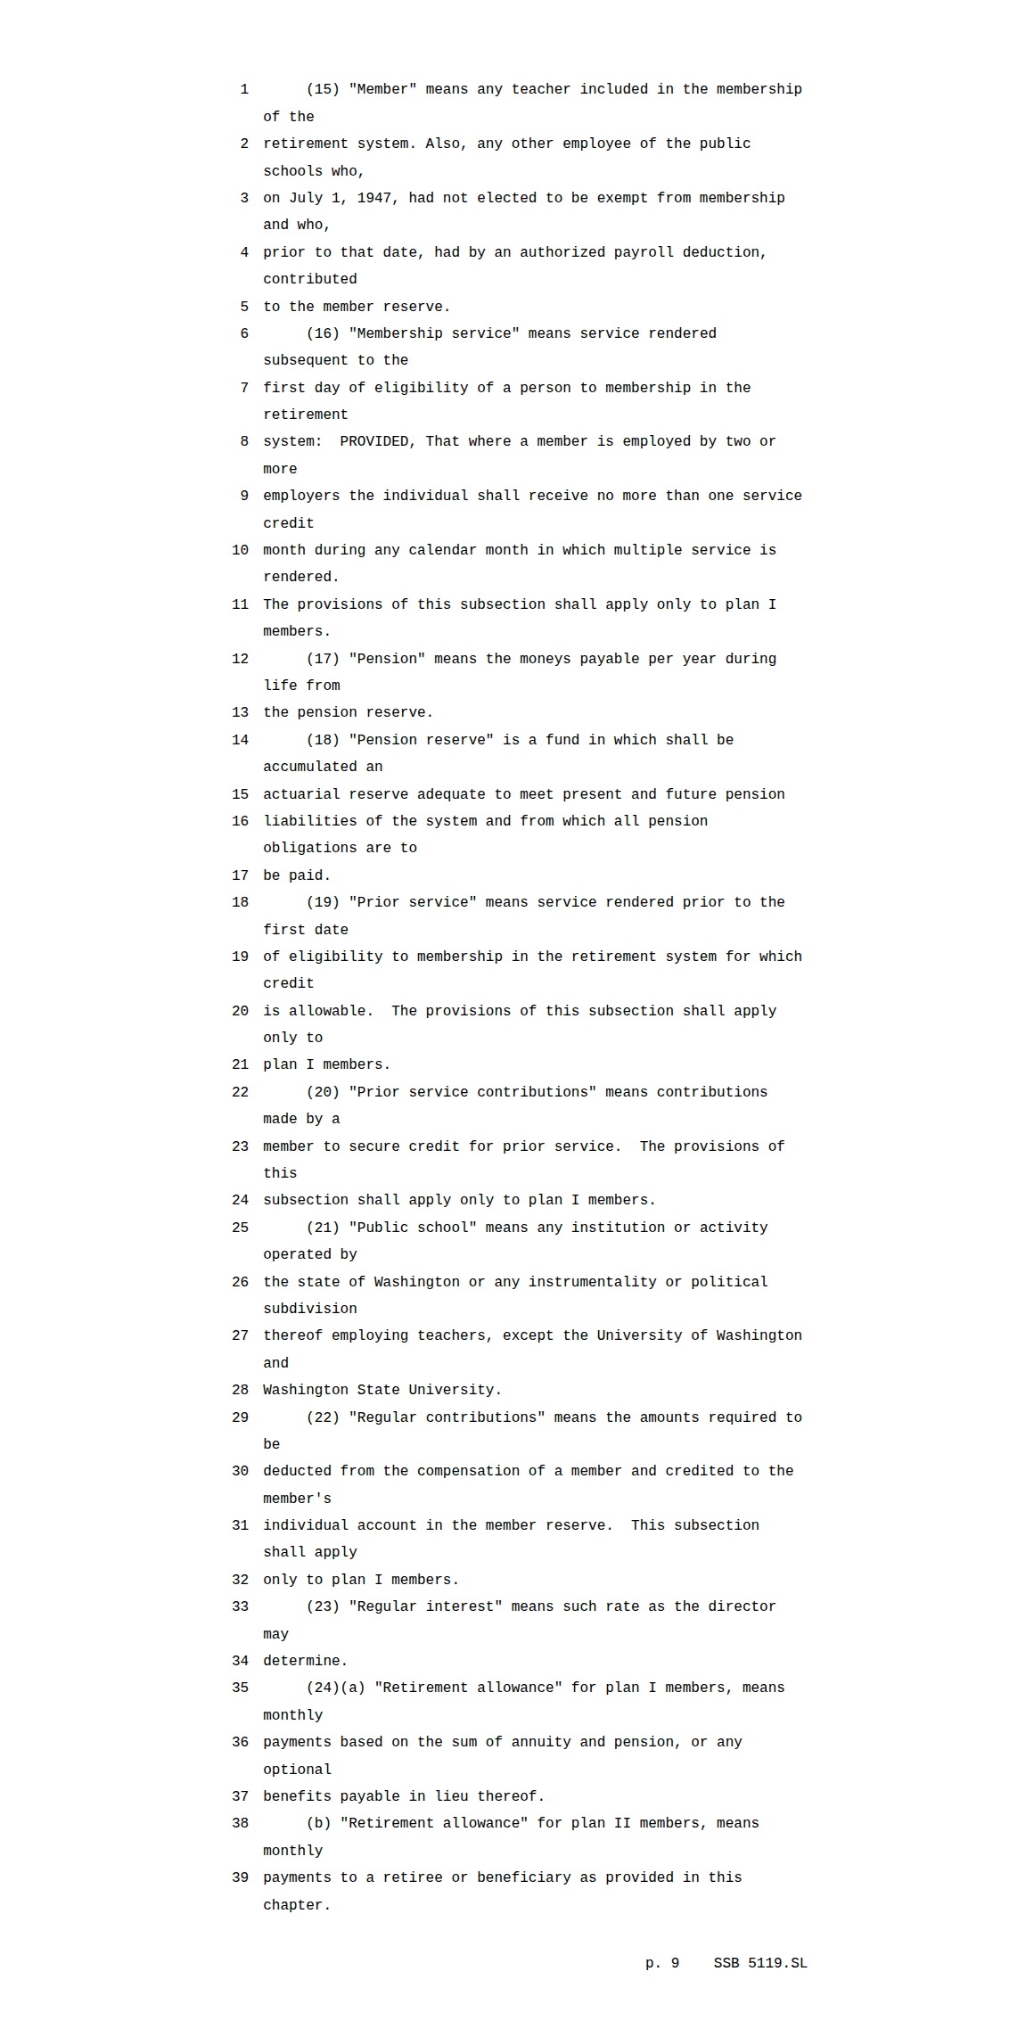(15) "Member" means any teacher included in the membership of the
retirement system. Also, any other employee of the public schools who,
on July 1, 1947, had not elected to be exempt from membership and who,
prior to that date, had by an authorized payroll deduction, contributed
to the member reserve.
(16) "Membership service" means service rendered subsequent to the
first day of eligibility of a person to membership in the retirement
system: PROVIDED, That where a member is employed by two or more
employers the individual shall receive no more than one service credit
month during any calendar month in which multiple service is rendered.
The provisions of this subsection shall apply only to plan I members.
(17) "Pension" means the moneys payable per year during life from
the pension reserve.
(18) "Pension reserve" is a fund in which shall be accumulated an
actuarial reserve adequate to meet present and future pension
liabilities of the system and from which all pension obligations are to
be paid.
(19) "Prior service" means service rendered prior to the first date
of eligibility to membership in the retirement system for which credit
is allowable. The provisions of this subsection shall apply only to
plan I members.
(20) "Prior service contributions" means contributions made by a
member to secure credit for prior service. The provisions of this
subsection shall apply only to plan I members.
(21) "Public school" means any institution or activity operated by
the state of Washington or any instrumentality or political subdivision
thereof employing teachers, except the University of Washington and
Washington State University.
(22) "Regular contributions" means the amounts required to be
deducted from the compensation of a member and credited to the member's
individual account in the member reserve. This subsection shall apply
only to plan I members.
(23) "Regular interest" means such rate as the director may
determine.
(24)(a) "Retirement allowance" for plan I members, means monthly
payments based on the sum of annuity and pension, or any optional
benefits payable in lieu thereof.
(b) "Retirement allowance" for plan II members, means monthly
payments to a retiree or beneficiary as provided in this chapter.
p. 9 SSB 5119.SL